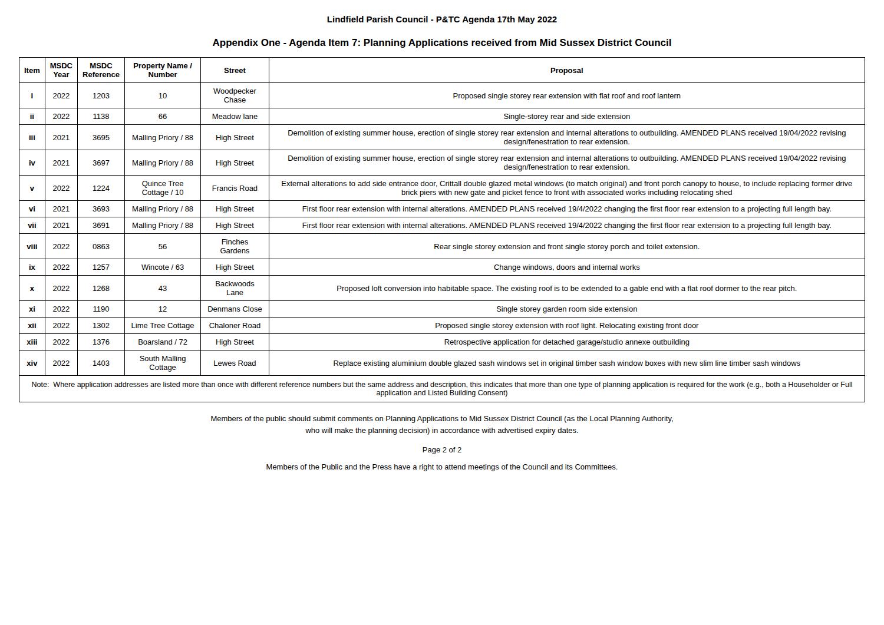Lindfield Parish Council - P&TC Agenda 17th May 2022
Appendix One - Agenda Item 7: Planning Applications received from Mid Sussex District Council
| Item | MSDC Year | MSDC Reference | Property Name / Number | Street | Proposal |
| --- | --- | --- | --- | --- | --- |
| i | 2022 | 1203 | 10 | Woodpecker Chase | Proposed single storey rear extension with flat roof and roof lantern |
| ii | 2022 | 1138 | 66 | Meadow lane | Single-storey rear and side extension |
| iii | 2021 | 3695 | Malling Priory / 88 | High Street | Demolition of existing summer house, erection of single storey rear extension and internal alterations to outbuilding. AMENDED PLANS received 19/04/2022 revising design/fenestration to rear extension. |
| iv | 2021 | 3697 | Malling Priory / 88 | High Street | Demolition of existing summer house, erection of single storey rear extension and internal alterations to outbuilding. AMENDED PLANS received 19/04/2022 revising design/fenestration to rear extension. |
| v | 2022 | 1224 | Quince Tree Cottage / 10 | Francis Road | External alterations to add side entrance door, Crittall double glazed metal windows (to match original) and front porch canopy to house, to include replacing former drive brick piers with new gate and picket fence to front with associated works including relocating shed |
| vi | 2021 | 3693 | Malling Priory / 88 | High Street | First floor rear extension with internal alterations. AMENDED PLANS received 19/4/2022 changing the first floor rear extension to a projecting full length bay. |
| vii | 2021 | 3691 | Malling Priory / 88 | High Street | First floor rear extension with internal alterations. AMENDED PLANS received 19/4/2022 changing the first floor rear extension to a projecting full length bay. |
| viii | 2022 | 0863 | 56 | Finches Gardens | Rear single storey extension and front single storey porch and toilet extension. |
| ix | 2022 | 1257 | Wincote / 63 | High Street | Change windows, doors and internal works |
| x | 2022 | 1268 | 43 | Backwoods Lane | Proposed loft conversion into habitable space. The existing roof is to be extended to a gable end with a flat roof dormer to the rear pitch. |
| xi | 2022 | 1190 | 12 | Denmans Close | Single storey garden room side extension |
| xii | 2022 | 1302 | Lime Tree Cottage | Chaloner Road | Proposed single storey extension with roof light. Relocating existing front door |
| xiii | 2022 | 1376 | Boarsland / 72 | High Street | Retrospective application for detached garage/studio annexe outbuilding |
| xiv | 2022 | 1403 | South Malling Cottage | Lewes Road | Replace existing aluminium double glazed sash windows set in original timber sash window boxes with new slim line timber sash windows |
| Note: Where application addresses are listed more than once with different reference numbers but the same address and description, this indicates that more than one type of planning application is required for the work (e.g., both a Householder or Full application and Listed Building Consent) |
Members of the public should submit comments on Planning Applications to Mid Sussex District Council (as the Local Planning Authority,
who will make the planning decision) in accordance with advertised expiry dates.
Page 2 of 2
Members of the Public and the Press have a right to attend meetings of the Council and its Committees.